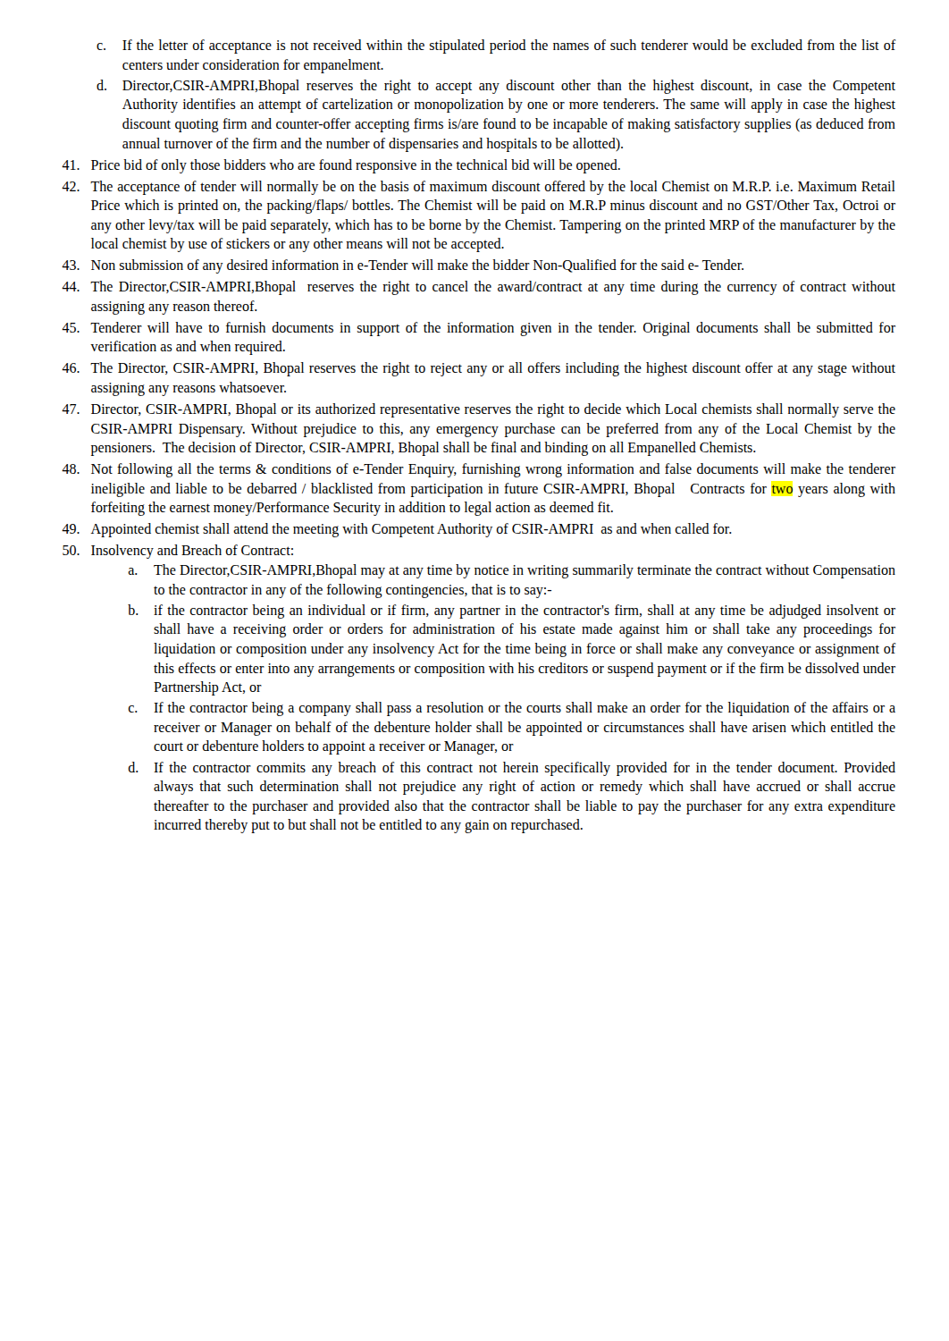If the letter of acceptance is not received within the stipulated period the names of such tenderer would be excluded from the list of centers under consideration for empanelment.
Director,CSIR-AMPRI,Bhopal reserves the right to accept any discount other than the highest discount, in case the Competent Authority identifies an attempt of cartelization or monopolization by one or more tenderers. The same will apply in case the highest discount quoting firm and counter-offer accepting firms is/are found to be incapable of making satisfactory supplies (as deduced from annual turnover of the firm and the number of dispensaries and hospitals to be allotted).
Price bid of only those bidders who are found responsive in the technical bid will be opened.
The acceptance of tender will normally be on the basis of maximum discount offered by the local Chemist on M.R.P. i.e. Maximum Retail Price which is printed on, the packing/flaps/ bottles. The Chemist will be paid on M.R.P minus discount and no GST/Other Tax, Octroi or any other levy/tax will be paid separately, which has to be borne by the Chemist. Tampering on the printed MRP of the manufacturer by the local chemist by use of stickers or any other means will not be accepted.
Non submission of any desired information in e-Tender will make the bidder Non-Qualified for the said e- Tender.
The Director,CSIR-AMPRI,Bhopal reserves the right to cancel the award/contract at any time during the currency of contract without assigning any reason thereof.
Tenderer will have to furnish documents in support of the information given in the tender. Original documents shall be submitted for verification as and when required.
The Director, CSIR-AMPRI, Bhopal reserves the right to reject any or all offers including the highest discount offer at any stage without assigning any reasons whatsoever.
Director, CSIR-AMPRI, Bhopal or its authorized representative reserves the right to decide which Local chemists shall normally serve the CSIR-AMPRI Dispensary. Without prejudice to this, any emergency purchase can be preferred from any of the Local Chemist by the pensioners. The decision of Director, CSIR-AMPRI, Bhopal shall be final and binding on all Empanelled Chemists.
Not following all the terms & conditions of e-Tender Enquiry, furnishing wrong information and false documents will make the tenderer ineligible and liable to be debarred / blacklisted from participation in future CSIR-AMPRI, Bhopal Contracts for two years along with forfeiting the earnest money/Performance Security in addition to legal action as deemed fit.
Appointed chemist shall attend the meeting with Competent Authority of CSIR-AMPRI as and when called for.
Insolvency and Breach of Contract:
The Director,CSIR-AMPRI,Bhopal may at any time by notice in writing summarily terminate the contract without Compensation to the contractor in any of the following contingencies, that is to say:-
if the contractor being an individual or if firm, any partner in the contractor's firm, shall at any time be adjudged insolvent or shall have a receiving order or orders for administration of his estate made against him or shall take any proceedings for liquidation or composition under any insolvency Act for the time being in force or shall make any conveyance or assignment of this effects or enter into any arrangements or composition with his creditors or suspend payment or if the firm be dissolved under Partnership Act, or
If the contractor being a company shall pass a resolution or the courts shall make an order for the liquidation of the affairs or a receiver or Manager on behalf of the debenture holder shall be appointed or circumstances shall have arisen which entitled the court or debenture holders to appoint a receiver or Manager, or
If the contractor commits any breach of this contract not herein specifically provided for in the tender document. Provided always that such determination shall not prejudice any right of action or remedy which shall have accrued or shall accrue thereafter to the purchaser and provided also that the contractor shall be liable to pay the purchaser for any extra expenditure incurred thereby put to but shall not be entitled to any gain on repurchased.